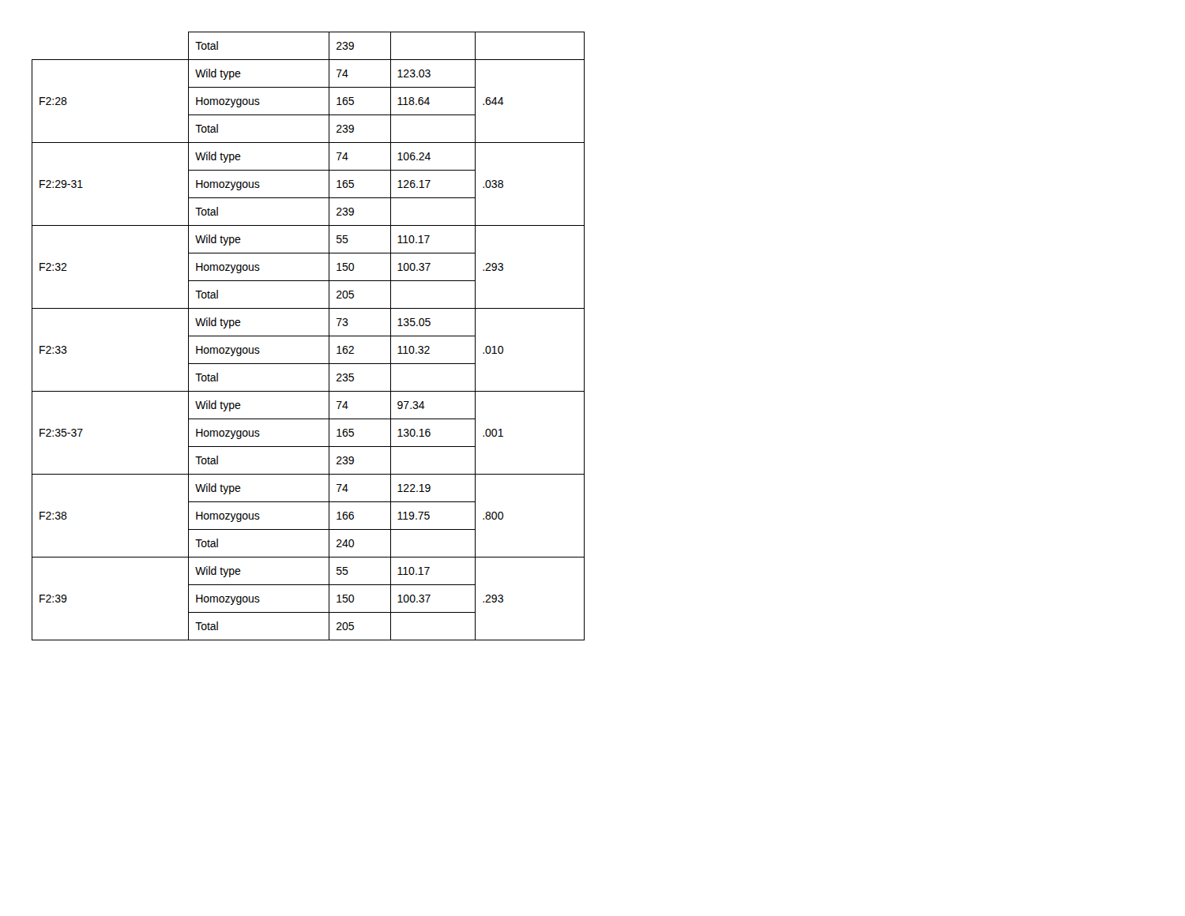| | Total | 239 | | |
| F2:28 | Wild type | 74 | 123.03 | .644 |
| Homozygous | 165 | 118.64 |
| Total | 239 | |
| F2:29-31 | Wild type | 74 | 106.24 | .038 |
| Homozygous | 165 | 126.17 |
| Total | 239 | |
| F2:32 | Wild type | 55 | 110.17 | .293 |
| Homozygous | 150 | 100.37 |
| Total | 205 | |
| F2:33 | Wild type | 73 | 135.05 | .010 |
| Homozygous | 162 | 110.32 |
| Total | 235 | |
| F2:35-37 | Wild type | 74 | 97.34 | .001 |
| Homozygous | 165 | 130.16 |
| Total | 239 | |
| F2:38 | Wild type | 74 | 122.19 | .800 |
| Homozygous | 166 | 119.75 |
| Total | 240 | |
| F2:39 | Wild type | 55 | 110.17 | .293 |
| Homozygous | 150 | 100.37 |
| Total | 205 | |